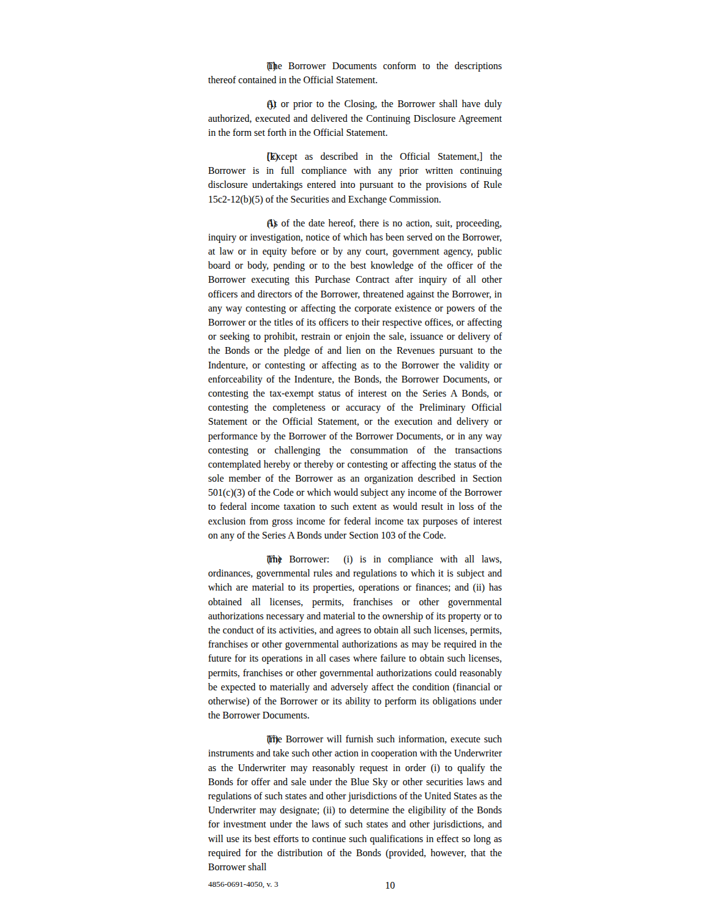(i) The Borrower Documents conform to the descriptions thereof contained in the Official Statement.
(j) At or prior to the Closing, the Borrower shall have duly authorized, executed and delivered the Continuing Disclosure Agreement in the form set forth in the Official Statement.
(k)[Except as described in the Official Statement,] the Borrower is in full compliance with any prior written continuing disclosure undertakings entered into pursuant to the provisions of Rule 15c2-12(b)(5) of the Securities and Exchange Commission.
(l) As of the date hereof, there is no action, suit, proceeding, inquiry or investigation, notice of which has been served on the Borrower, at law or in equity before or by any court, government agency, public board or body, pending or to the best knowledge of the officer of the Borrower executing this Purchase Contract after inquiry of all other officers and directors of the Borrower, threatened against the Borrower, in any way contesting or affecting the corporate existence or powers of the Borrower or the titles of its officers to their respective offices, or affecting or seeking to prohibit, restrain or enjoin the sale, issuance or delivery of the Bonds or the pledge of and lien on the Revenues pursuant to the Indenture, or contesting or affecting as to the Borrower the validity or enforceability of the Indenture, the Bonds, the Borrower Documents, or contesting the tax-exempt status of interest on the Series A Bonds, or contesting the completeness or accuracy of the Preliminary Official Statement or the Official Statement, or the execution and delivery or performance by the Borrower of the Borrower Documents, or in any way contesting or challenging the consummation of the transactions contemplated hereby or thereby or contesting or affecting the status of the sole member of the Borrower as an organization described in Section 501(c)(3) of the Code or which would subject any income of the Borrower to federal income taxation to such extent as would result in loss of the exclusion from gross income for federal income tax purposes of interest on any of the Series A Bonds under Section 103 of the Code.
(m) The Borrower: (i) is in compliance with all laws, ordinances, governmental rules and regulations to which it is subject and which are material to its properties, operations or finances; and (ii) has obtained all licenses, permits, franchises or other governmental authorizations necessary and material to the ownership of its property or to the conduct of its activities, and agrees to obtain all such licenses, permits, franchises or other governmental authorizations as may be required in the future for its operations in all cases where failure to obtain such licenses, permits, franchises or other governmental authorizations could reasonably be expected to materially and adversely affect the condition (financial or otherwise) of the Borrower or its ability to perform its obligations under the Borrower Documents.
(n) The Borrower will furnish such information, execute such instruments and take such other action in cooperation with the Underwriter as the Underwriter may reasonably request in order (i) to qualify the Bonds for offer and sale under the Blue Sky or other securities laws and regulations of such states and other jurisdictions of the United States as the Underwriter may designate; (ii) to determine the eligibility of the Bonds for investment under the laws of such states and other jurisdictions, and will use its best efforts to continue such qualifications in effect so long as required for the distribution of the Bonds (provided, however, that the Borrower shall
4856-0691-4050, v. 3
10